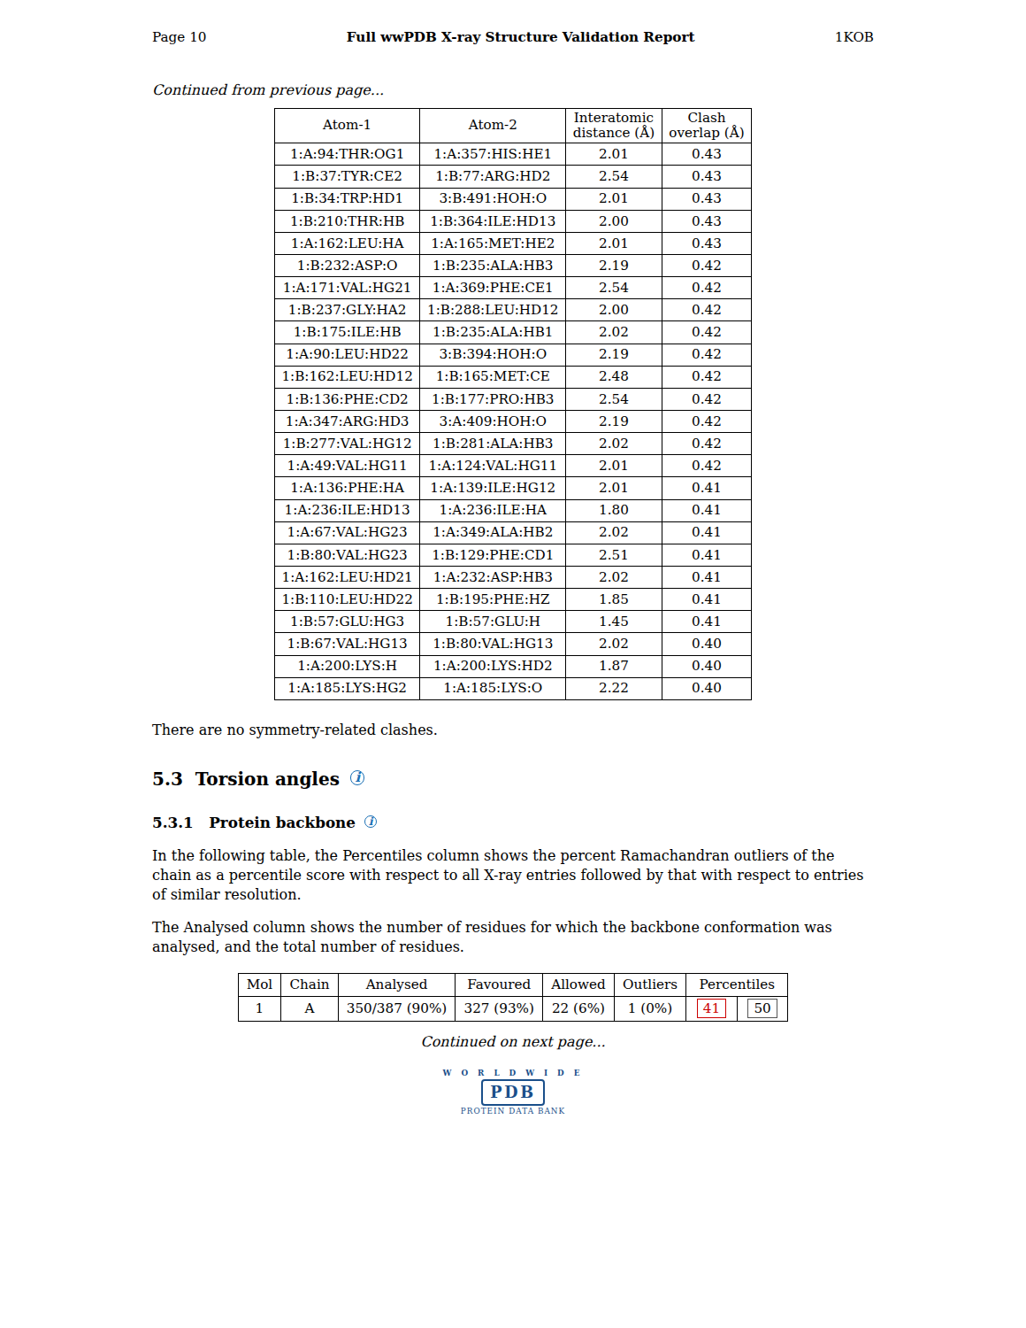Page 10
Full wwPDB X-ray Structure Validation Report
1KOB
Continued from previous page...
| Atom-1 | Atom-2 | Interatomic distance (Å) | Clash overlap (Å) |
| --- | --- | --- | --- |
| 1:A:94:THR:OG1 | 1:A:357:HIS:HE1 | 2.01 | 0.43 |
| 1:B:37:TYR:CE2 | 1:B:77:ARG:HD2 | 2.54 | 0.43 |
| 1:B:34:TRP:HD1 | 3:B:491:HOH:O | 2.01 | 0.43 |
| 1:B:210:THR:HB | 1:B:364:ILE:HD13 | 2.00 | 0.43 |
| 1:A:162:LEU:HA | 1:A:165:MET:HE2 | 2.01 | 0.43 |
| 1:B:232:ASP:O | 1:B:235:ALA:HB3 | 2.19 | 0.42 |
| 1:A:171:VAL:HG21 | 1:A:369:PHE:CE1 | 2.54 | 0.42 |
| 1:B:237:GLY:HA2 | 1:B:288:LEU:HD12 | 2.00 | 0.42 |
| 1:B:175:ILE:HB | 1:B:235:ALA:HB1 | 2.02 | 0.42 |
| 1:A:90:LEU:HD22 | 3:B:394:HOH:O | 2.19 | 0.42 |
| 1:B:162:LEU:HD12 | 1:B:165:MET:CE | 2.48 | 0.42 |
| 1:B:136:PHE:CD2 | 1:B:177:PRO:HB3 | 2.54 | 0.42 |
| 1:A:347:ARG:HD3 | 3:A:409:HOH:O | 2.19 | 0.42 |
| 1:B:277:VAL:HG12 | 1:B:281:ALA:HB3 | 2.02 | 0.42 |
| 1:A:49:VAL:HG11 | 1:A:124:VAL:HG11 | 2.01 | 0.42 |
| 1:A:136:PHE:HA | 1:A:139:ILE:HG12 | 2.01 | 0.41 |
| 1:A:236:ILE:HD13 | 1:A:236:ILE:HA | 1.80 | 0.41 |
| 1:A:67:VAL:HG23 | 1:A:349:ALA:HB2 | 2.02 | 0.41 |
| 1:B:80:VAL:HG23 | 1:B:129:PHE:CD1 | 2.51 | 0.41 |
| 1:A:162:LEU:HD21 | 1:A:232:ASP:HB3 | 2.02 | 0.41 |
| 1:B:110:LEU:HD22 | 1:B:195:PHE:HZ | 1.85 | 0.41 |
| 1:B:57:GLU:HG3 | 1:B:57:GLU:H | 1.45 | 0.41 |
| 1:B:67:VAL:HG13 | 1:B:80:VAL:HG13 | 2.02 | 0.40 |
| 1:A:200:LYS:H | 1:A:200:LYS:HD2 | 1.87 | 0.40 |
| 1:A:185:LYS:HG2 | 1:A:185:LYS:O | 2.22 | 0.40 |
There are no symmetry-related clashes.
5.3 Torsion angles i
5.3.1 Protein backbone i
In the following table, the Percentiles column shows the percent Ramachandran outliers of the chain as a percentile score with respect to all X-ray entries followed by that with respect to entries of similar resolution.
The Analysed column shows the number of residues for which the backbone conformation was analysed, and the total number of residues.
| Mol | Chain | Analysed | Favoured | Allowed | Outliers | Percentiles |
| --- | --- | --- | --- | --- | --- | --- |
| 1 | A | 350/387 (90%) | 327 (93%) | 22 (6%) | 1 (0%) | 41 | 50 |
Continued on next page...
W O R L D W I D E
PDB
PROTEIN DATA BANK